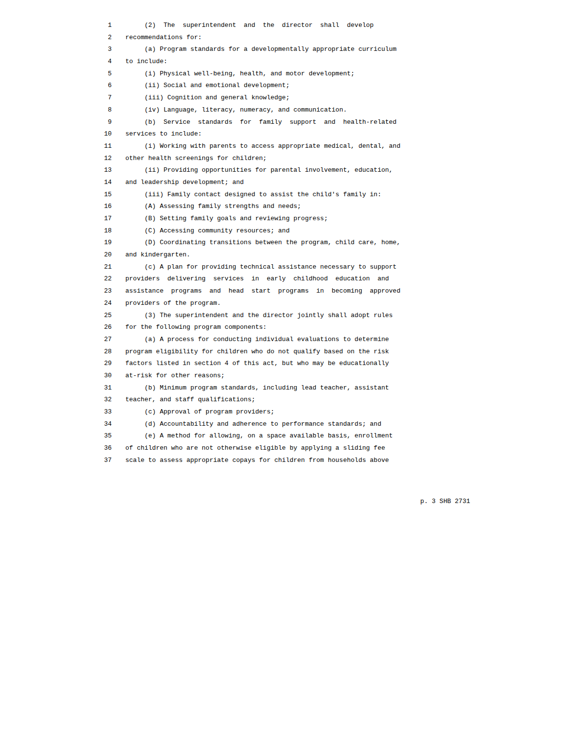(2) The superintendent and the director shall develop
recommendations for:
(a) Program standards for a developmentally appropriate curriculum
to include:
(i) Physical well-being, health, and motor development;
(ii) Social and emotional development;
(iii) Cognition and general knowledge;
(iv) Language, literacy, numeracy, and communication.
(b) Service standards for family support and health-related
services to include:
(i) Working with parents to access appropriate medical, dental, and
other health screenings for children;
(ii) Providing opportunities for parental involvement, education,
and leadership development; and
(iii) Family contact designed to assist the child's family in:
(A) Assessing family strengths and needs;
(B) Setting family goals and reviewing progress;
(C) Accessing community resources; and
(D) Coordinating transitions between the program, child care, home,
and kindergarten.
(c) A plan for providing technical assistance necessary to support
providers delivering services in early childhood education and
assistance programs and head start programs in becoming approved
providers of the program.
(3) The superintendent and the director jointly shall adopt rules
for the following program components:
(a) A process for conducting individual evaluations to determine
program eligibility for children who do not qualify based on the risk
factors listed in section 4 of this act, but who may be educationally
at-risk for other reasons;
(b) Minimum program standards, including lead teacher, assistant
teacher, and staff qualifications;
(c) Approval of program providers;
(d) Accountability and adherence to performance standards; and
(e) A method for allowing, on a space available basis, enrollment
of children who are not otherwise eligible by applying a sliding fee
scale to assess appropriate copays for children from households above
p. 3 SHB 2731